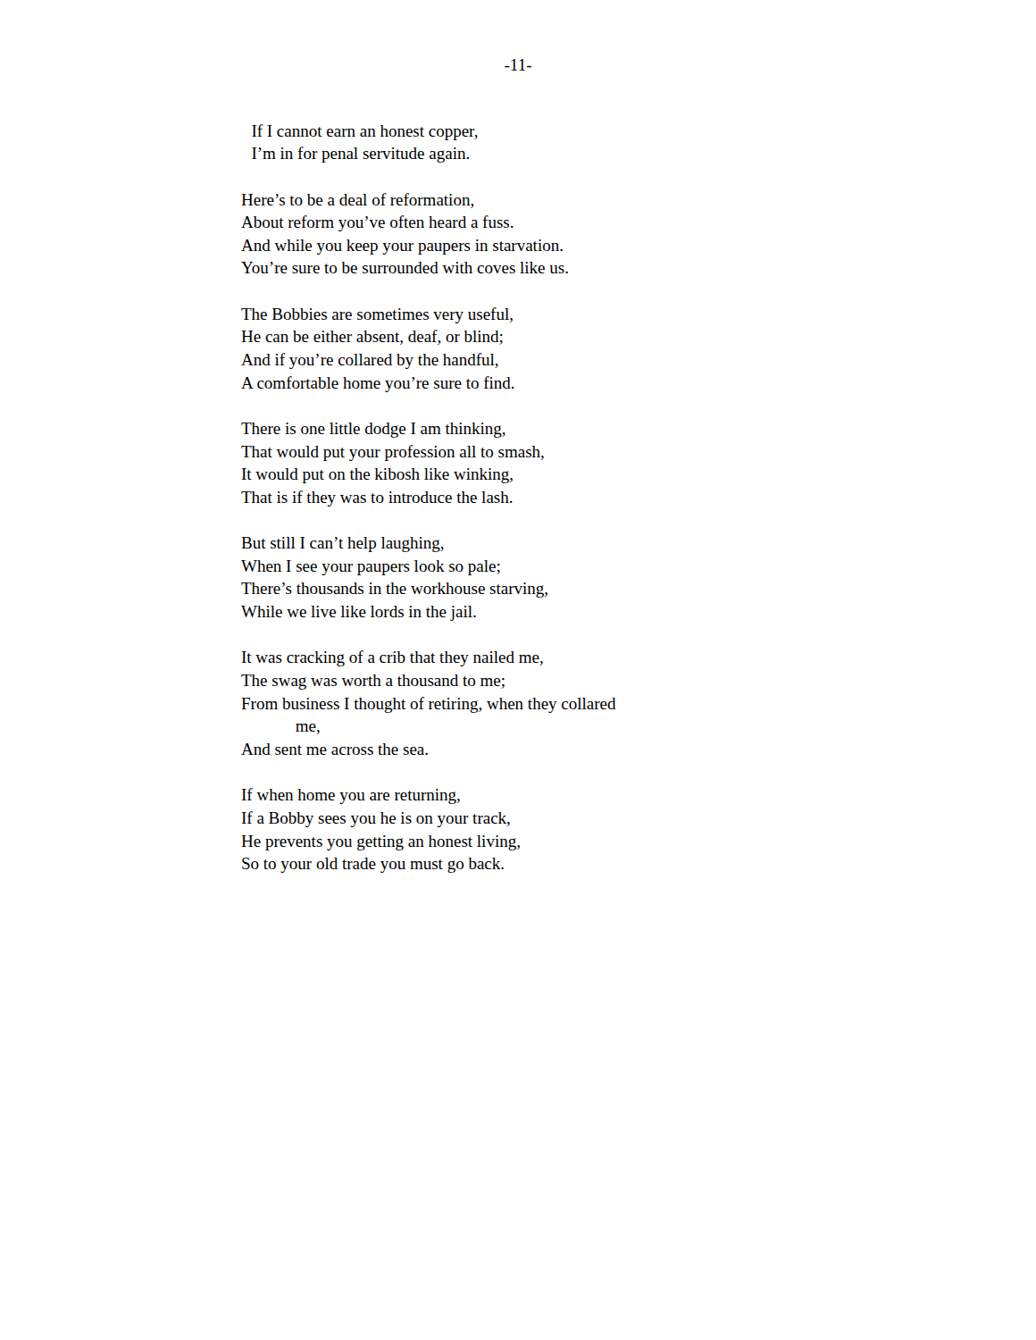-11-
If I cannot earn an honest copper,
I’m in for penal servitude again.
Here’s to be a deal of reformation,
About reform you’ve often heard a fuss.
And while you keep your paupers in starvation.
You’re sure to be surrounded with coves like us.
The Bobbies are sometimes very useful,
He can be either absent, deaf, or blind;
And if you’re collared by the handful,
A comfortable home you’re sure to find.
There is one little dodge I am thinking,
That would put your profession all to smash,
It would put on the kibosh like winking,
That is if they was to introduce the lash.
But still I can’t help laughing,
When I see your paupers look so pale;
There’s thousands in the workhouse starving,
While we live like lords in the jail.
It was cracking of a crib that they nailed me,
The swag was worth a thousand to me;
From business I thought of retiring, when they collared
me,
And sent me across the sea.
If when home you are returning,
If a Bobby sees you he is on your track,
He prevents you getting an honest living,
So to your old trade you must go back.